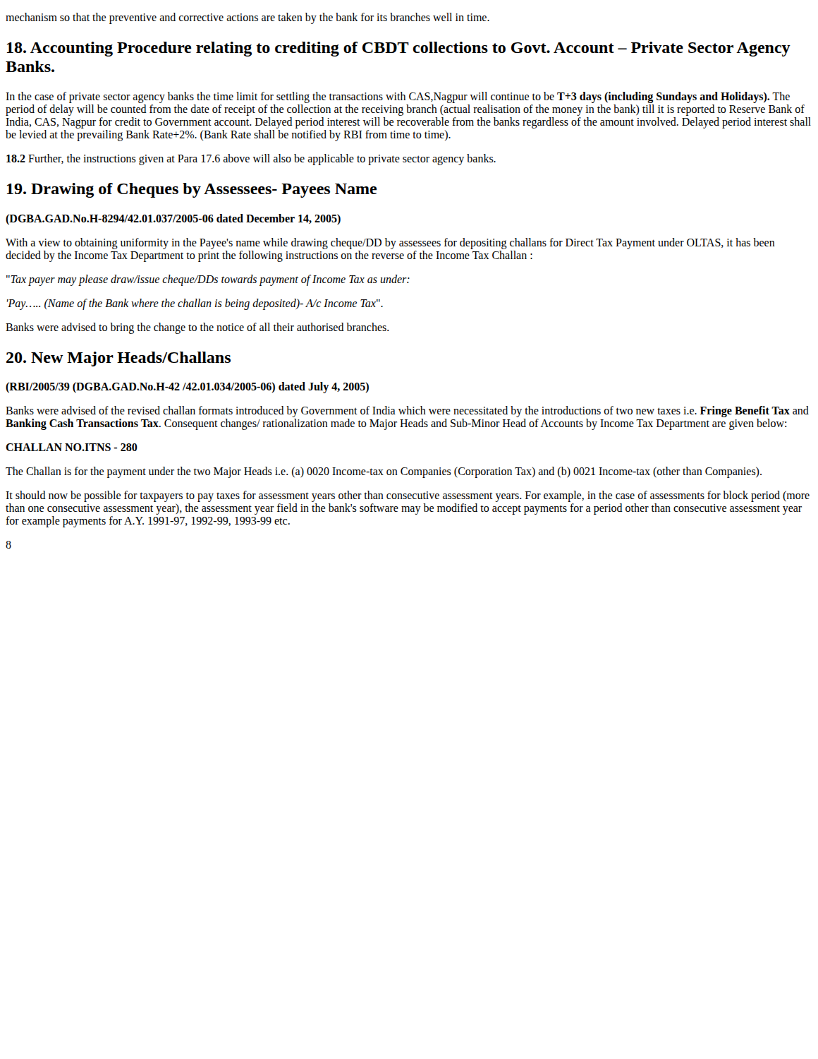mechanism so that the preventive and corrective actions are taken by the bank for its branches well in time.
18. Accounting Procedure relating to crediting of CBDT collections to Govt. Account – Private Sector Agency Banks.
In the case of private sector agency banks the time limit for settling the transactions with CAS,Nagpur will continue to be T+3 days (including Sundays and Holidays). The period of delay will be counted from the date of receipt of the collection at the receiving branch (actual realisation of the money in the bank) till it is reported to Reserve Bank of India, CAS, Nagpur for credit to Government account. Delayed period interest will be recoverable from the banks regardless of the amount involved. Delayed period interest shall be levied at the prevailing Bank Rate+2%. (Bank Rate shall be notified by RBI from time to time).
18.2 Further, the instructions given at Para 17.6 above will also be applicable to private sector agency banks.
19. Drawing of Cheques by Assessees- Payees Name
(DGBA.GAD.No.H-8294/42.01.037/2005-06 dated December 14, 2005)
With a view to obtaining uniformity in the Payee's name while drawing cheque/DD by assessees for depositing challans for Direct Tax Payment under OLTAS, it has been decided by the Income Tax Department to print the following instructions on the reverse of the Income Tax Challan :
"Tax payer may please draw/issue cheque/DDs towards payment of Income Tax as under:
'Pay….. (Name of the Bank where the challan is being deposited)- A/c Income Tax".
Banks were advised to bring the change to the notice of all their authorised branches.
20. New Major Heads/Challans
(RBI/2005/39 (DGBA.GAD.No.H-42 /42.01.034/2005-06) dated July 4, 2005)
Banks were advised of the revised challan formats introduced by Government of India which were necessitated by the introductions of two new taxes i.e. Fringe Benefit Tax and Banking Cash Transactions Tax. Consequent changes/ rationalization made to Major Heads and Sub-Minor Head of Accounts by Income Tax Department are given below:
CHALLAN NO.ITNS - 280
The Challan is for the payment under the two Major Heads i.e. (a) 0020 Income-tax on Companies (Corporation Tax) and (b) 0021 Income-tax (other than Companies).
It should now be possible for taxpayers to pay taxes for assessment years other than consecutive assessment years. For example, in the case of assessments for block period (more than one consecutive assessment year), the assessment year field in the bank's software may be modified to accept payments for a period other than consecutive assessment year for example payments for A.Y. 1991-97, 1992-99, 1993-99 etc.
8